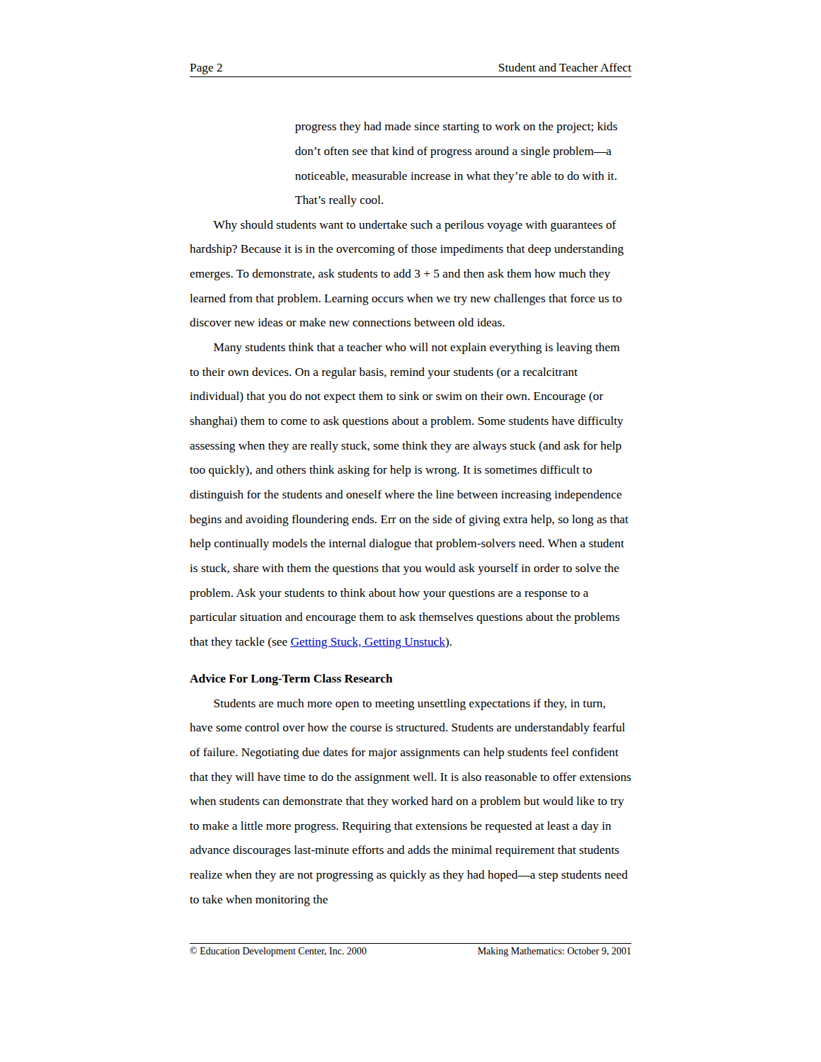Page 2
Student and Teacher Affect
progress they had made since starting to work on the project; kids don’t often see that kind of progress around a single problem—a noticeable, measurable increase in what they’re able to do with it. That’s really cool.
Why should students want to undertake such a perilous voyage with guarantees of hardship? Because it is in the overcoming of those impediments that deep understanding emerges. To demonstrate, ask students to add 3 + 5 and then ask them how much they learned from that problem. Learning occurs when we try new challenges that force us to discover new ideas or make new connections between old ideas.
Many students think that a teacher who will not explain everything is leaving them to their own devices. On a regular basis, remind your students (or a recalcitrant individual) that you do not expect them to sink or swim on their own. Encourage (or shanghai) them to come to ask questions about a problem. Some students have difficulty assessing when they are really stuck, some think they are always stuck (and ask for help too quickly), and others think asking for help is wrong. It is sometimes difficult to distinguish for the students and oneself where the line between increasing independence begins and avoiding floundering ends. Err on the side of giving extra help, so long as that help continually models the internal dialogue that problem-solvers need. When a student is stuck, share with them the questions that you would ask yourself in order to solve the problem. Ask your students to think about how your questions are a response to a particular situation and encourage them to ask themselves questions about the problems that they tackle (see Getting Stuck, Getting Unstuck).
Advice For Long-Term Class Research
Students are much more open to meeting unsettling expectations if they, in turn, have some control over how the course is structured. Students are understandably fearful of failure. Negotiating due dates for major assignments can help students feel confident that they will have time to do the assignment well. It is also reasonable to offer extensions when students can demonstrate that they worked hard on a problem but would like to try to make a little more progress. Requiring that extensions be requested at least a day in advance discourages last-minute efforts and adds the minimal requirement that students realize when they are not progressing as quickly as they had hoped—a step students need to take when monitoring the
© Education Development Center, Inc. 2000
Making Mathematics: October 9, 2001